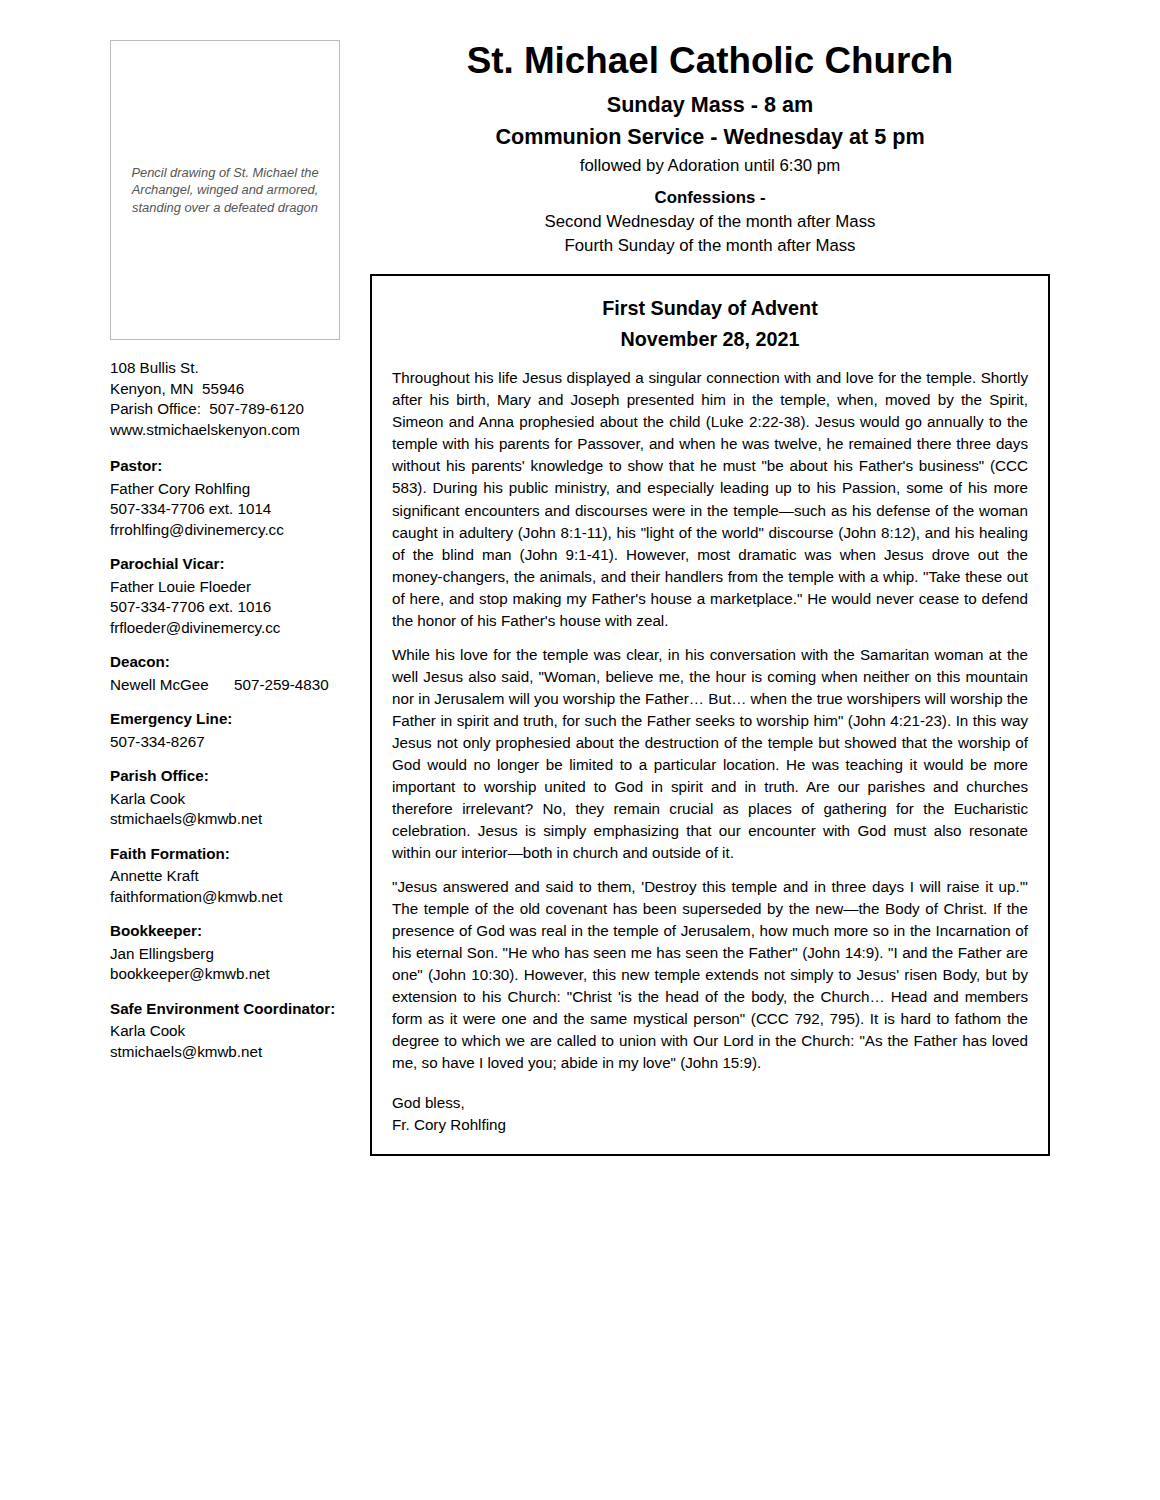Pencil drawing of St. Michael the Archangel, winged and armored, standing over a defeated dragon
108 Bullis St.
Kenyon, MN 55946
Parish Office: 507-789-6120
www.stmichaelskenyon.com
Pastor:
Father Cory Rohlfing
507-334-7706 ext. 1014
frrohlfing@divinemercy.cc
Parochial Vicar:
Father Louie Floeder
507-334-7706 ext. 1016
frfloeder@divinemercy.cc
Deacon:
Newell McGee 507-259-4830
Emergency Line:
507-334-8267
Parish Office:
Karla Cook
stmichaels@kmwb.net
Faith Formation:
Annette Kraft
faithformation@kmwb.net
Bookkeeper:
Jan Ellingsberg
bookkeeper@kmwb.net
Safe Environment Coordinator:
Karla Cook
stmichaels@kmwb.net
St. Michael Catholic Church
Sunday Mass - 8 am
Communion Service - Wednesday at 5 pm
followed by Adoration until 6:30 pm
Confessions -
Second Wednesday of the month after Mass
Fourth Sunday of the month after Mass
First Sunday of Advent
November 28, 2021
Throughout his life Jesus displayed a singular connection with and love for the temple. Shortly after his birth, Mary and Joseph presented him in the temple, when, moved by the Spirit, Simeon and Anna prophesied about the child (Luke 2:22-38). Jesus would go annually to the temple with his parents for Passover, and when he was twelve, he remained there three days without his parents' knowledge to show that he must "be about his Father's business" (CCC 583). During his public ministry, and especially leading up to his Passion, some of his more significant encounters and discourses were in the temple—such as his defense of the woman caught in adultery (John 8:1-11), his "light of the world" discourse (John 8:12), and his healing of the blind man (John 9:1-41). However, most dramatic was when Jesus drove out the money-changers, the animals, and their handlers from the temple with a whip. "Take these out of here, and stop making my Father's house a marketplace." He would never cease to defend the honor of his Father's house with zeal.
While his love for the temple was clear, in his conversation with the Samaritan woman at the well Jesus also said, "Woman, believe me, the hour is coming when neither on this mountain nor in Jerusalem will you worship the Father… But… when the true worshipers will worship the Father in spirit and truth, for such the Father seeks to worship him" (John 4:21-23). In this way Jesus not only prophesied about the destruction of the temple but showed that the worship of God would no longer be limited to a particular location. He was teaching it would be more important to worship united to God in spirit and in truth. Are our parishes and churches therefore irrelevant? No, they remain crucial as places of gathering for the Eucharistic celebration. Jesus is simply emphasizing that our encounter with God must also resonate within our interior—both in church and outside of it.
"Jesus answered and said to them, 'Destroy this temple and in three days I will raise it up.'" The temple of the old covenant has been superseded by the new—the Body of Christ. If the presence of God was real in the temple of Jerusalem, how much more so in the Incarnation of his eternal Son. "He who has seen me has seen the Father" (John 14:9). "I and the Father are one" (John 10:30). However, this new temple extends not simply to Jesus' risen Body, but by extension to his Church: "Christ 'is the head of the body, the Church… Head and members form as it were one and the same mystical person" (CCC 792, 795). It is hard to fathom the degree to which we are called to union with Our Lord in the Church: "As the Father has loved me, so have I loved you; abide in my love" (John 15:9).
God bless,
Fr. Cory Rohlfing